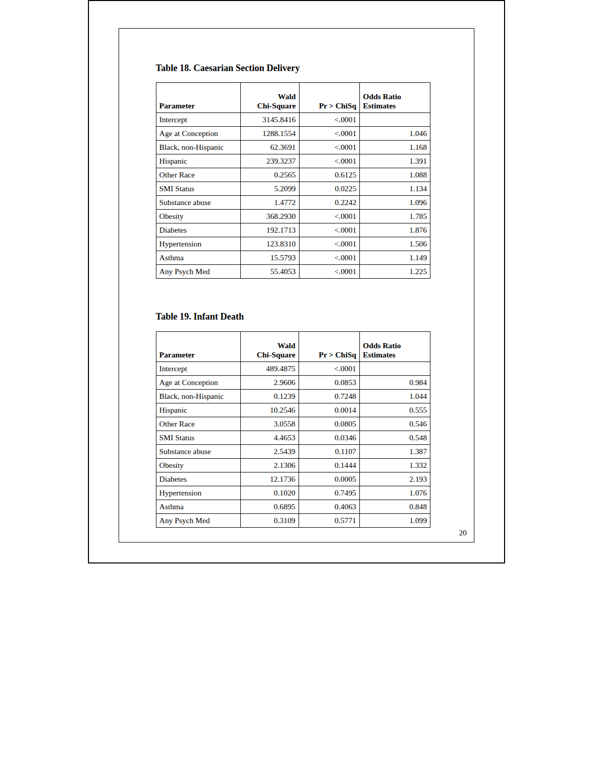Table 18. Caesarian Section Delivery
| Parameter | Wald Chi-Square | Pr > ChiSq | Odds Ratio Estimates |
| --- | --- | --- | --- |
| Intercept | 3145.8416 | <.0001 | |
| Age at Conception | 1288.1554 | <.0001 | 1.046 |
| Black, non-Hispanic | 62.3691 | <.0001 | 1.168 |
| Hispanic | 239.3237 | <.0001 | 1.391 |
| Other Race | 0.2565 | 0.6125 | 1.088 |
| SMI Status | 5.2099 | 0.0225 | 1.134 |
| Substance abuse | 1.4772 | 0.2242 | 1.096 |
| Obesity | 368.2930 | <.0001 | 1.785 |
| Diabetes | 192.1713 | <.0001 | 1.876 |
| Hypertension | 123.8310 | <.0001 | 1.506 |
| Asthma | 15.5793 | <.0001 | 1.149 |
| Any Psych Med | 55.4053 | <.0001 | 1.225 |
Table 19. Infant Death
| Parameter | Wald Chi-Square | Pr > ChiSq | Odds Ratio Estimates |
| --- | --- | --- | --- |
| Intercept | 489.4875 | <.0001 | |
| Age at Conception | 2.9606 | 0.0853 | 0.984 |
| Black, non-Hispanic | 0.1239 | 0.7248 | 1.044 |
| Hispanic | 10.2546 | 0.0014 | 0.555 |
| Other Race | 3.0558 | 0.0805 | 0.546 |
| SMI Status | 4.4653 | 0.0346 | 0.548 |
| Substance abuse | 2.5439 | 0.1107 | 1.387 |
| Obesity | 2.1306 | 0.1444 | 1.332 |
| Diabetes | 12.1736 | 0.0005 | 2.193 |
| Hypertension | 0.1020 | 0.7495 | 1.076 |
| Asthma | 0.6895 | 0.4063 | 0.848 |
| Any Psych Med | 0.3109 | 0.5771 | 1.099 |
20